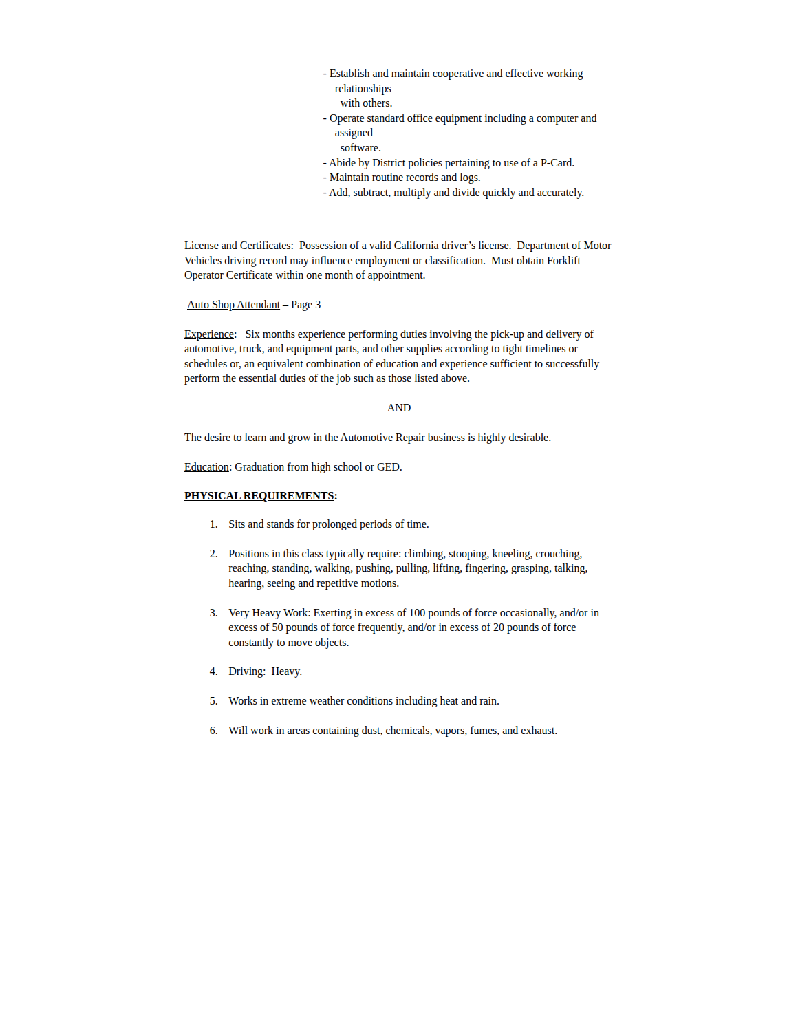- Establish and maintain cooperative and effective working relationships
with others.
- Operate standard office equipment including a computer and assigned
software.
- Abide by District policies pertaining to use of a P-Card.
- Maintain routine records and logs.
- Add, subtract, multiply and divide quickly and accurately.
License and Certificates: Possession of a valid California driver’s license. Department of Motor Vehicles driving record may influence employment or classification. Must obtain Forklift Operator Certificate within one month of appointment.
Auto Shop Attendant – Page 3
Experience: Six months experience performing duties involving the pick-up and delivery of automotive, truck, and equipment parts, and other supplies according to tight timelines or schedules or, an equivalent combination of education and experience sufficient to successfully perform the essential duties of the job such as those listed above.
AND
The desire to learn and grow in the Automotive Repair business is highly desirable.
Education: Graduation from high school or GED.
PHYSICAL REQUIREMENTS:
Sits and stands for prolonged periods of time.
Positions in this class typically require: climbing, stooping, kneeling, crouching, reaching, standing, walking, pushing, pulling, lifting, fingering, grasping, talking, hearing, seeing and repetitive motions.
Very Heavy Work: Exerting in excess of 100 pounds of force occasionally, and/or in excess of 50 pounds of force frequently, and/or in excess of 20 pounds of force constantly to move objects.
Driving: Heavy.
Works in extreme weather conditions including heat and rain.
Will work in areas containing dust, chemicals, vapors, fumes, and exhaust.